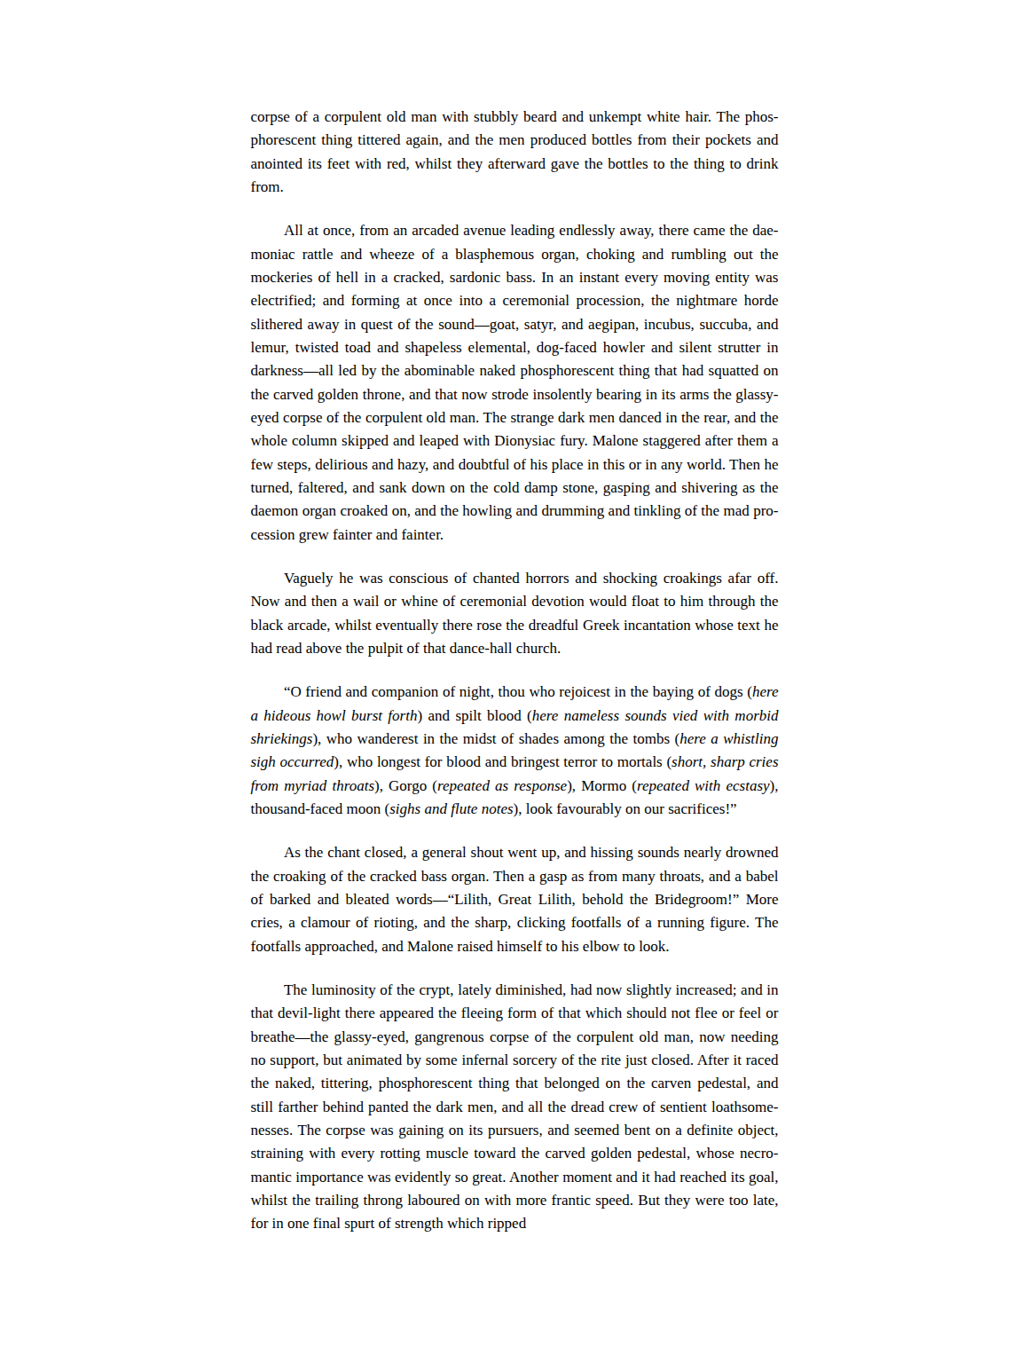corpse of a corpulent old man with stubbly beard and unkempt white hair. The phosphorescent thing tittered again, and the men produced bottles from their pockets and anointed its feet with red, whilst they afterward gave the bottles to the thing to drink from.
All at once, from an arcaded avenue leading endlessly away, there came the daemoniac rattle and wheeze of a blasphemous organ, choking and rumbling out the mockeries of hell in a cracked, sardonic bass. In an instant every moving entity was electrified; and forming at once into a ceremonial procession, the nightmare horde slithered away in quest of the sound—goat, satyr, and aegipan, incubus, succuba, and lemur, twisted toad and shapeless elemental, dog-faced howler and silent strutter in darkness—all led by the abominable naked phosphorescent thing that had squatted on the carved golden throne, and that now strode insolently bearing in its arms the glassy-eyed corpse of the corpulent old man. The strange dark men danced in the rear, and the whole column skipped and leaped with Dionysiac fury. Malone staggered after them a few steps, delirious and hazy, and doubtful of his place in this or in any world. Then he turned, faltered, and sank down on the cold damp stone, gasping and shivering as the daemon organ croaked on, and the howling and drumming and tinkling of the mad procession grew fainter and fainter.
Vaguely he was conscious of chanted horrors and shocking croakings afar off. Now and then a wail or whine of ceremonial devotion would float to him through the black arcade, whilst eventually there rose the dreadful Greek incantation whose text he had read above the pulpit of that dance-hall church.
“O friend and companion of night, thou who rejoicest in the baying of dogs (here a hideous howl burst forth) and spilt blood (here nameless sounds vied with morbid shriekings), who wanderest in the midst of shades among the tombs (here a whistling sigh occurred), who longest for blood and bringest terror to mortals (short, sharp cries from myriad throats), Gorgo (repeated as response), Mormo (repeated with ecstasy), thousand-faced moon (sighs and flute notes), look favourably on our sacrifices!”
As the chant closed, a general shout went up, and hissing sounds nearly drowned the croaking of the cracked bass organ. Then a gasp as from many throats, and a babel of barked and bleated words—“Lilith, Great Lilith, behold the Bridegroom!” More cries, a clamour of rioting, and the sharp, clicking footfalls of a running figure. The footfalls approached, and Malone raised himself to his elbow to look.
The luminosity of the crypt, lately diminished, had now slightly increased; and in that devil-light there appeared the fleeing form of that which should not flee or feel or breathe—the glassy-eyed, gangrenous corpse of the corpulent old man, now needing no support, but animated by some infernal sorcery of the rite just closed. After it raced the naked, tittering, phosphorescent thing that belonged on the carven pedestal, and still farther behind panted the dark men, and all the dread crew of sentient loathsomenesses. The corpse was gaining on its pursuers, and seemed bent on a definite object, straining with every rotting muscle toward the carved golden pedestal, whose necromantic importance was evidently so great. Another moment and it had reached its goal, whilst the trailing throng laboured on with more frantic speed. But they were too late, for in one final spurt of strength which ripped